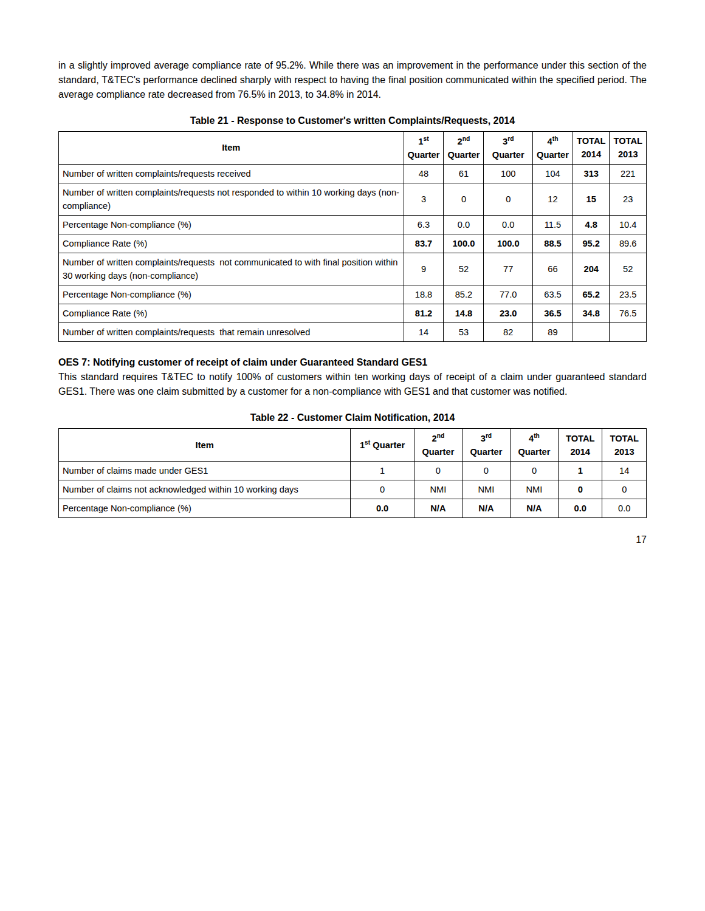in a slightly improved average compliance rate of 95.2%. While there was an improvement in the performance under this section of the standard, T&TEC's performance declined sharply with respect to having the final position communicated within the specified period. The average compliance rate decreased from 76.5% in 2013, to 34.8% in 2014.
Table 21 - Response to Customer's written Complaints/Requests, 2014
| Item | 1 st Quarter | 2 nd Quarter | 3 rd Quarter | 4 th Quarter | TOTAL 2014 | TOTAL 2013 |
| --- | --- | --- | --- | --- | --- | --- |
| Number of written complaints/requests received | 48 | 61 | 100 | 104 | 313 | 221 |
| Number of written complaints/requests not responded to within 10 working days (non-compliance) | 3 | 0 | 0 | 12 | 15 | 23 |
| Percentage Non-compliance (%) | 6.3 | 0.0 | 0.0 | 11.5 | 4.8 | 10.4 |
| Compliance Rate (%) | 83.7 | 100.0 | 100.0 | 88.5 | 95.2 | 89.6 |
| Number of written complaints/requests not communicated to with final position within 30 working days (non-compliance) | 9 | 52 | 77 | 66 | 204 | 52 |
| Percentage Non-compliance (%) | 18.8 | 85.2 | 77.0 | 63.5 | 65.2 | 23.5 |
| Compliance Rate (%) | 81.2 | 14.8 | 23.0 | 36.5 | 34.8 | 76.5 |
| Number of written complaints/requests that remain unresolved | 14 | 53 | 82 | 89 | | |
OES 7: Notifying customer of receipt of claim under Guaranteed Standard GES1
This standard requires T&TEC to notify 100% of customers within ten working days of receipt of a claim under guaranteed standard GES1. There was one claim submitted by a customer for a non-compliance with GES1 and that customer was notified.
Table 22 - Customer Claim Notification, 2014
| Item | 1 st Quarter | 2 nd Quarter | 3 rd Quarter | 4 th Quarter | TOTAL 2014 | TOTAL 2013 |
| --- | --- | --- | --- | --- | --- | --- |
| Number of claims made under GES1 | 1 | 0 | 0 | 0 | 1 | 14 |
| Number of claims not acknowledged within 10 working days | 0 | NMI | NMI | NMI | 0 | 0 |
| Percentage Non-compliance (%) | 0.0 | N/A | N/A | N/A | 0.0 | 0.0 |
17